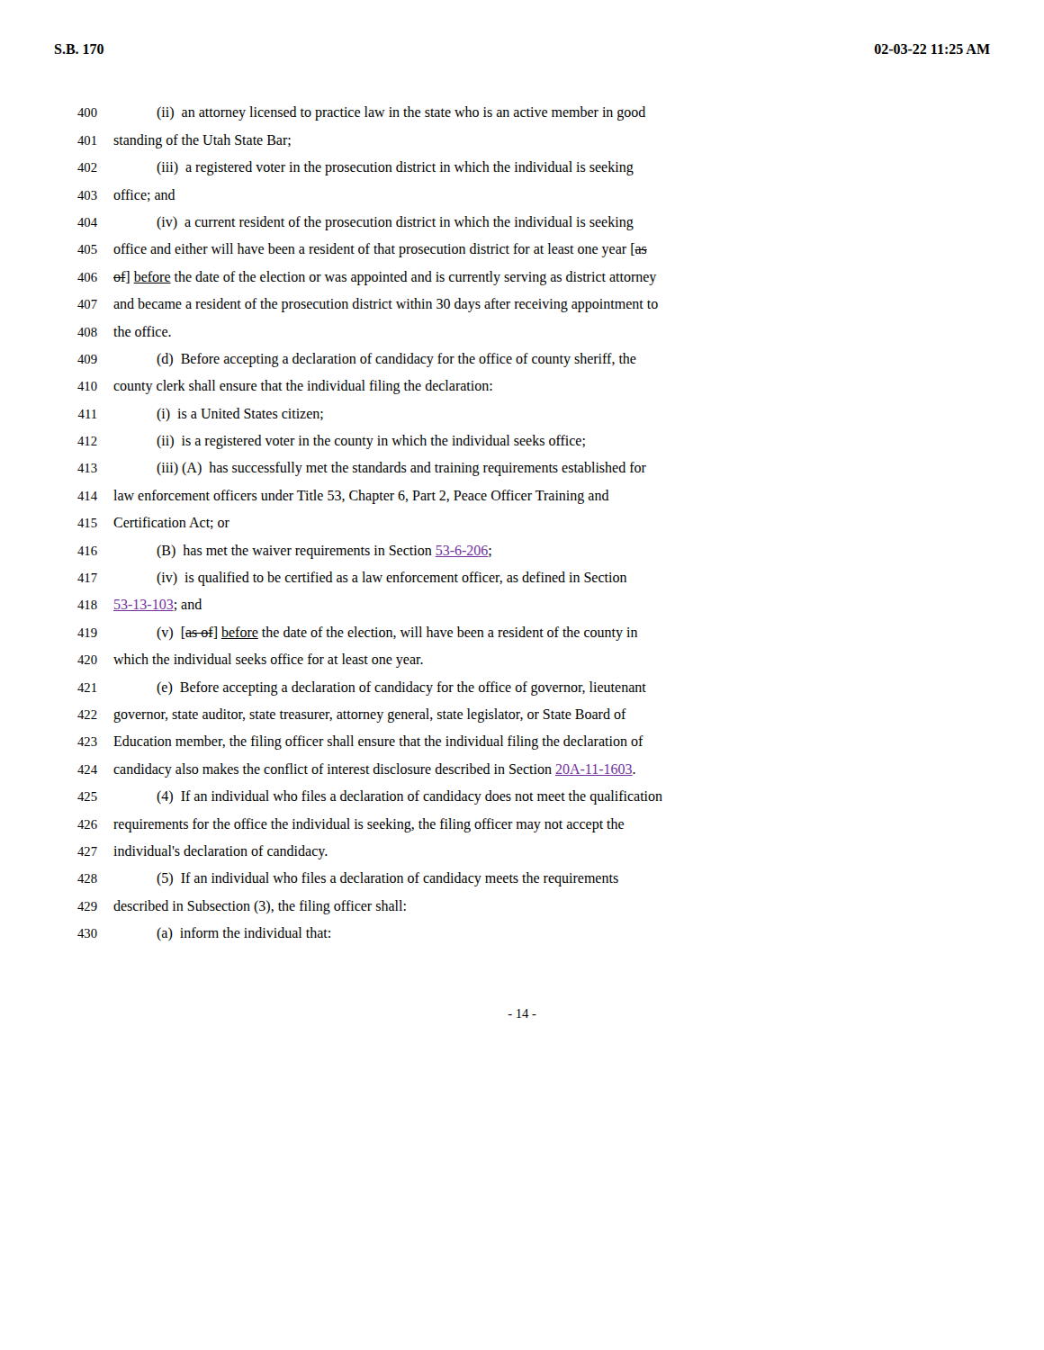S.B. 170 02-03-22 11:25 AM
400 (ii) an attorney licensed to practice law in the state who is an active member in good
401 standing of the Utah State Bar;
402 (iii) a registered voter in the prosecution district in which the individual is seeking
403 office; and
404 (iv) a current resident of the prosecution district in which the individual is seeking
405 office and either will have been a resident of that prosecution district for at least one year [as
406 of] before the date of the election or was appointed and is currently serving as district attorney
407 and became a resident of the prosecution district within 30 days after receiving appointment to
408 the office.
409 (d) Before accepting a declaration of candidacy for the office of county sheriff, the
410 county clerk shall ensure that the individual filing the declaration:
411 (i) is a United States citizen;
412 (ii) is a registered voter in the county in which the individual seeks office;
413 (iii) (A) has successfully met the standards and training requirements established for
414 law enforcement officers under Title 53, Chapter 6, Part 2, Peace Officer Training and
415 Certification Act; or
416 (B) has met the waiver requirements in Section 53-6-206;
417 (iv) is qualified to be certified as a law enforcement officer, as defined in Section
41853-13-103; and
419 (v) [as of] before the date of the election, will have been a resident of the county in
420 which the individual seeks office for at least one year.
421 (e) Before accepting a declaration of candidacy for the office of governor, lieutenant
422 governor, state auditor, state treasurer, attorney general, state legislator, or State Board of
423 Education member, the filing officer shall ensure that the individual filing the declaration of
424 candidacy also makes the conflict of interest disclosure described in Section 20A-11-1603.
425 (4) If an individual who files a declaration of candidacy does not meet the qualification
426 requirements for the office the individual is seeking, the filing officer may not accept the
427 individual's declaration of candidacy.
428 (5) If an individual who files a declaration of candidacy meets the requirements
429 described in Subsection (3), the filing officer shall:
430 (a) inform the individual that:
- 14 -